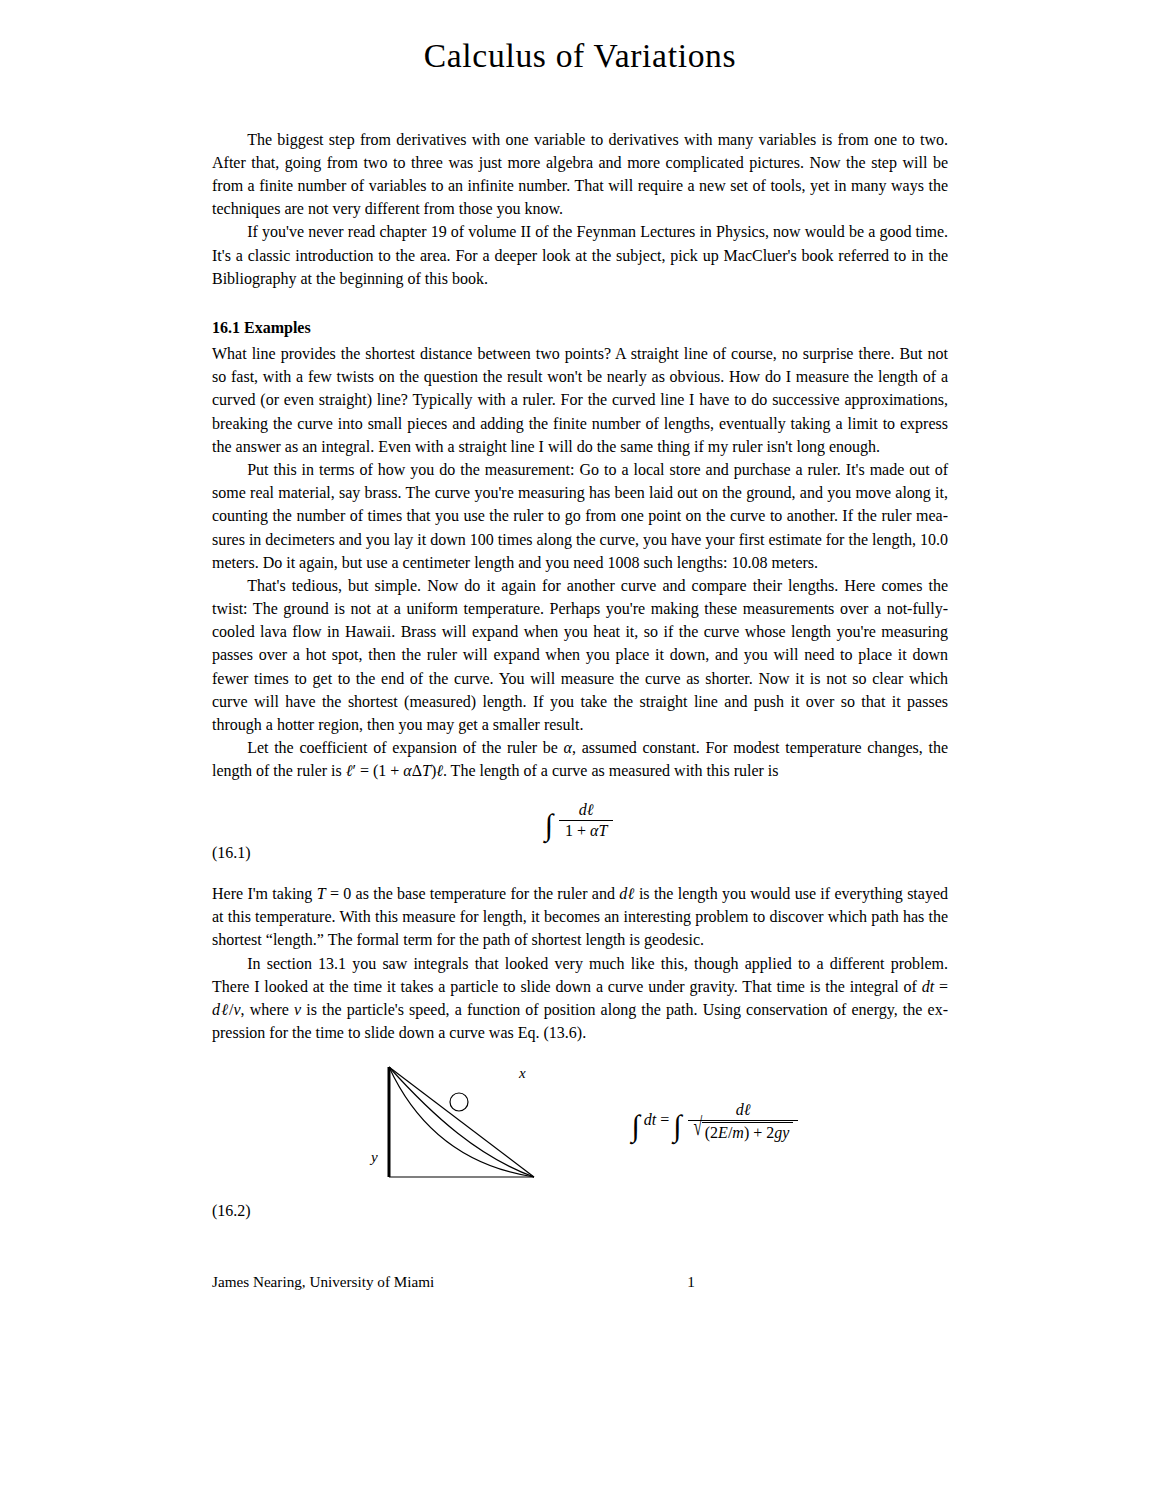Calculus of Variations
The biggest step from derivatives with one variable to derivatives with many variables is from one to two. After that, going from two to three was just more algebra and more complicated pictures. Now the step will be from a finite number of variables to an infinite number. That will require a new set of tools, yet in many ways the techniques are not very different from those you know.
If you've never read chapter 19 of volume II of the Feynman Lectures in Physics, now would be a good time. It's a classic introduction to the area. For a deeper look at the subject, pick up MacCluer's book referred to in the Bibliography at the beginning of this book.
16.1 Examples
What line provides the shortest distance between two points? A straight line of course, no surprise there. But not so fast, with a few twists on the question the result won't be nearly as obvious. How do I measure the length of a curved (or even straight) line? Typically with a ruler. For the curved line I have to do successive approximations, breaking the curve into small pieces and adding the finite number of lengths, eventually taking a limit to express the answer as an integral. Even with a straight line I will do the same thing if my ruler isn't long enough.
Put this in terms of how you do the measurement: Go to a local store and purchase a ruler. It's made out of some real material, say brass. The curve you're measuring has been laid out on the ground, and you move along it, counting the number of times that you use the ruler to go from one point on the curve to another. If the ruler measures in decimeters and you lay it down 100 times along the curve, you have your first estimate for the length, 10.0 meters. Do it again, but use a centimeter length and you need 1008 such lengths: 10.08 meters.
That's tedious, but simple. Now do it again for another curve and compare their lengths. Here comes the twist: The ground is not at a uniform temperature. Perhaps you're making these measurements over a not-fully-cooled lava flow in Hawaii. Brass will expand when you heat it, so if the curve whose length you're measuring passes over a hot spot, then the ruler will expand when you place it down, and you will need to place it down fewer times to get to the end of the curve. You will measure the curve as shorter. Now it is not so clear which curve will have the shortest (measured) length. If you take the straight line and push it over so that it passes through a hotter region, then you may get a smaller result.
Let the coefficient of expansion of the ruler be α, assumed constant. For modest temperature changes, the length of the ruler is ℓ′ = (1 + α ΔT)ℓ. The length of a curve as measured with this ruler is
∫ dℓ 1 + αT
(16.1)
Here I'm taking T = 0 as the base temperature for the ruler and dℓ is the length you would use if everything stayed at this temperature. With this measure for length, it becomes an interesting problem to discover which path has the shortest “length.” The formal term for the path of shortest length is geodesic.
In section 13.1 you saw integrals that looked very much like this, though applied to a different problem. There I looked at the time it takes a particle to slide down a curve under gravity. That time is the integral of dt = dℓ/v, where v is the particle's speed, a function of position along the path. Using conservation of energy, the expression for the time to slide down a curve was Eq. (13.6).
x y ∫ dt = ∫ dℓ √(2E/m) + 2gy
(16.2)
James Nearing, University of Miami 1